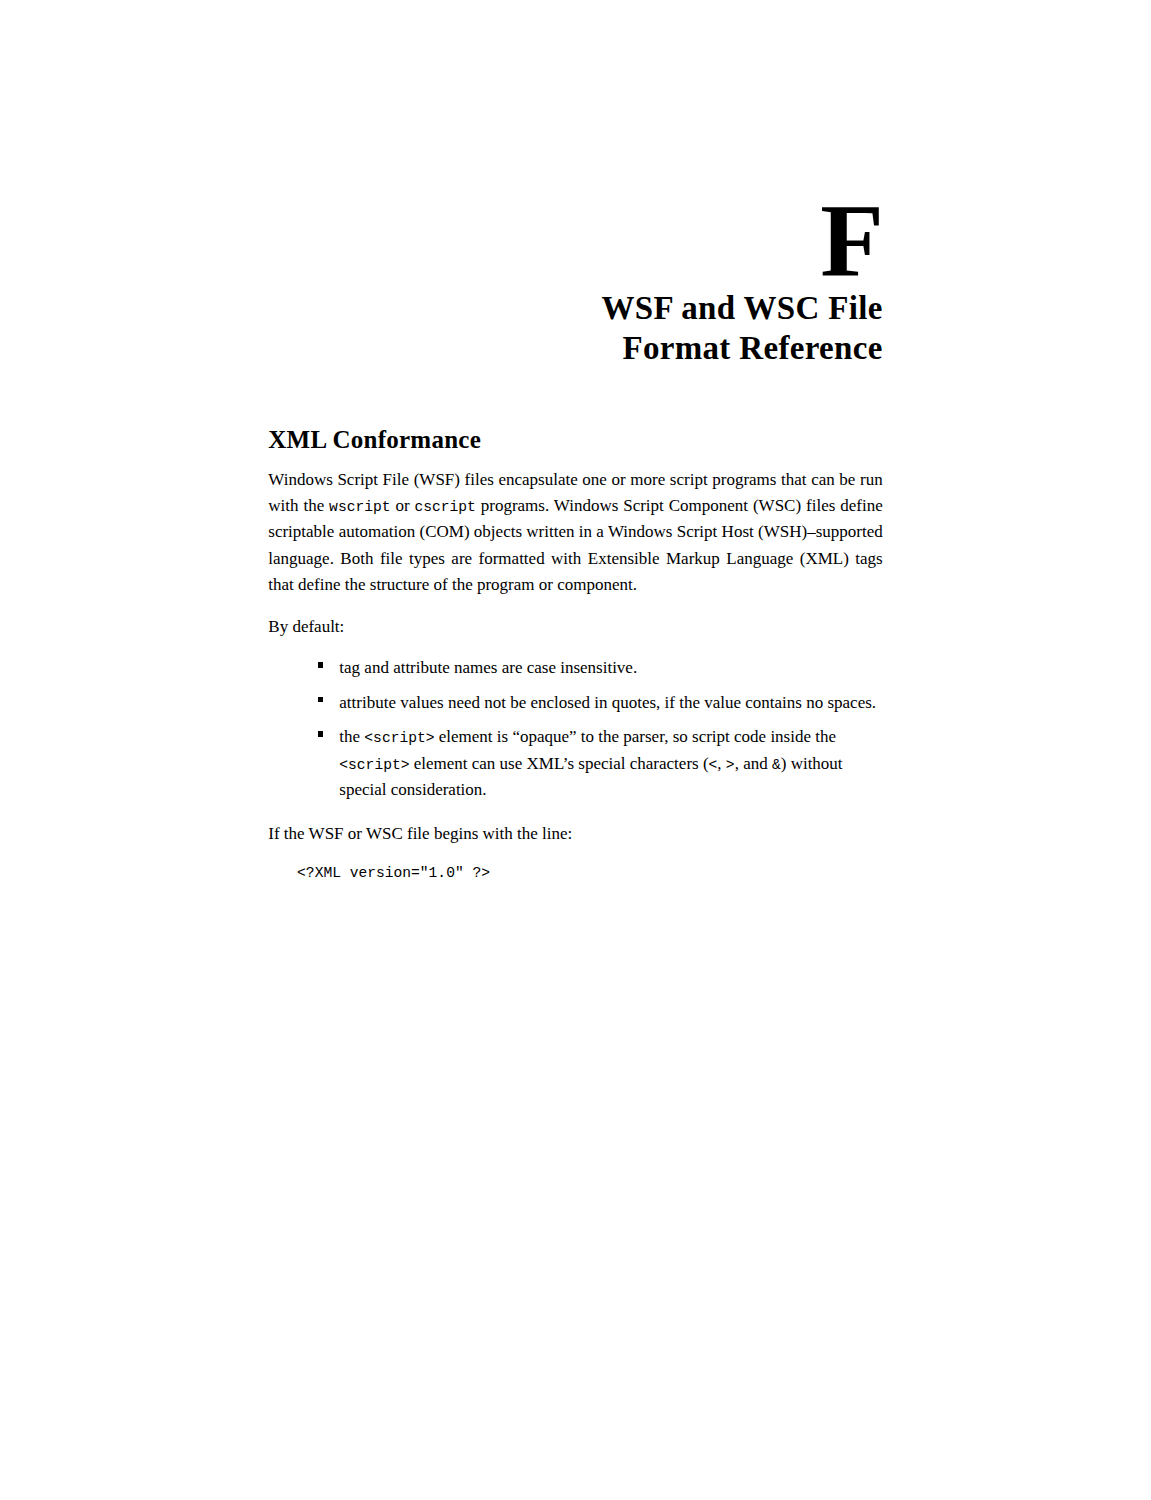F
WSF and WSC File
Format Reference
XML Conformance
Windows Script File (WSF) files encapsulate one or more script programs that can be run with the wscript or cscript programs. Windows Script Component (WSC) files define scriptable automation (COM) objects written in a Windows Script Host (WSH)–supported language. Both file types are formatted with Extensible Markup Language (XML) tags that define the structure of the program or component.
By default:
tag and attribute names are case insensitive.
attribute values need not be enclosed in quotes, if the value contains no spaces.
the <script> element is “opaque” to the parser, so script code inside the <script> element can use XML’s special characters (<, >, and &) without special consideration.
If the WSF or WSC file begins with the line:
<?XML version="1.0" ?>